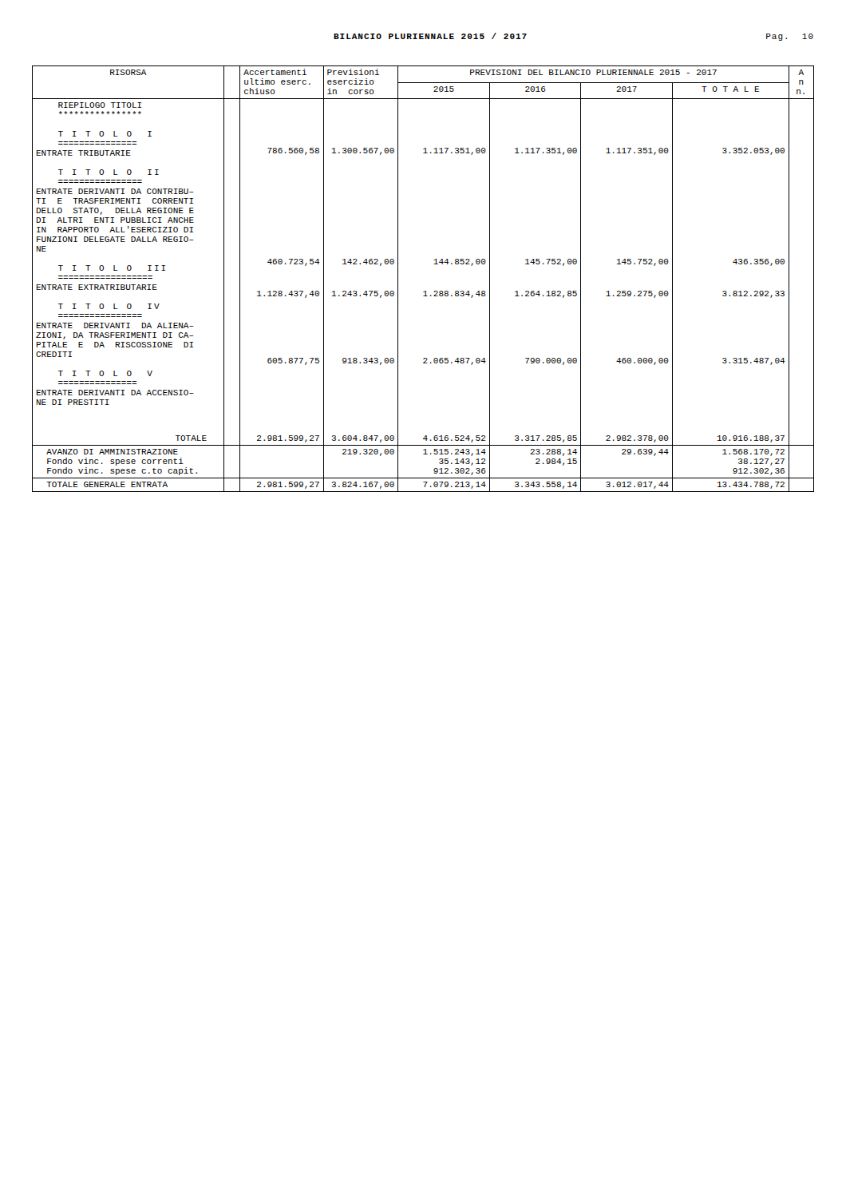BILANCIO PLURIENNALE 2015 / 2017
Pag. 10
| RISORSA | | Accertamenti ultimo eserc. chiuso | Previsioni esercizio in corso | PREVISIONI DEL BILANCIO PLURIENNALE 2015 - 2017 | A n n. |
| --- | --- | --- | --- | --- | --- |
| 2015 | 2016 | 2017 | T O T A L E |
| RIEPILOGO TITOLI **************** T I T O L O I =============== ENTRATE TRIBUTARIE T I T O L O II ================ ENTRATE DERIVANTI DA CONTRIBU‒ TI E TRASFERIMENTI CORRENTI DELLO STATO, DELLA REGIONE E DI ALTRI ENTI PUBBLICI ANCHE IN RAPPORTO ALL'ESERCIZIO DI FUNZIONI DELEGATE DALLA REGIO‒ NE T I T O L O III ================== ENTRATE EXTRATRIBUTARIE T I T O L O IV ================ ENTRATE DERIVANTI DA ALIENA‒ ZIONI, DA TRASFERIMENTI DI CA‒ PITALE E DA RISCOSSIONE DI CREDITI T I T O L O V =============== ENTRATE DERIVANTI DA ACCENSIO‒ NE DI PRESTITI | | 786.560,58 460.723,54 1.128.437,40 605.877,75 | 1.300.567,00 142.462,00 1.243.475,00 918.343,00 | 1.117.351,00 144.852,00 1.288.834,48 2.065.487,04 | 1.117.351,00 145.752,00 1.264.182,85 790.000,00 | 1.117.351,00 145.752,00 1.259.275,00 460.000,00 | 3.352.053,00 436.356,00 3.812.292,33 3.315.487,04 | |
| TOTALE | | 2.981.599,27 | 3.604.847,00 | 4.616.524,52 | 3.317.285,85 | 2.982.378,00 | 10.916.188,37 | |
| AVANZO DI AMMINISTRAZIONE Fondo vinc. spese correnti Fondo vinc. spese c.to capit. | | | 219.320,00 | 1.515.243,14 35.143,12 912.302,36 | 23.288,14 2.984,15 | 29.639,44 | 1.568.170,72 38.127,27 912.302,36 | |
| TOTALE GENERALE ENTRATA | | 2.981.599,27 | 3.824.167,00 | 7.079.213,14 | 3.343.558,14 | 3.012.017,44 | 13.434.788,72 | |